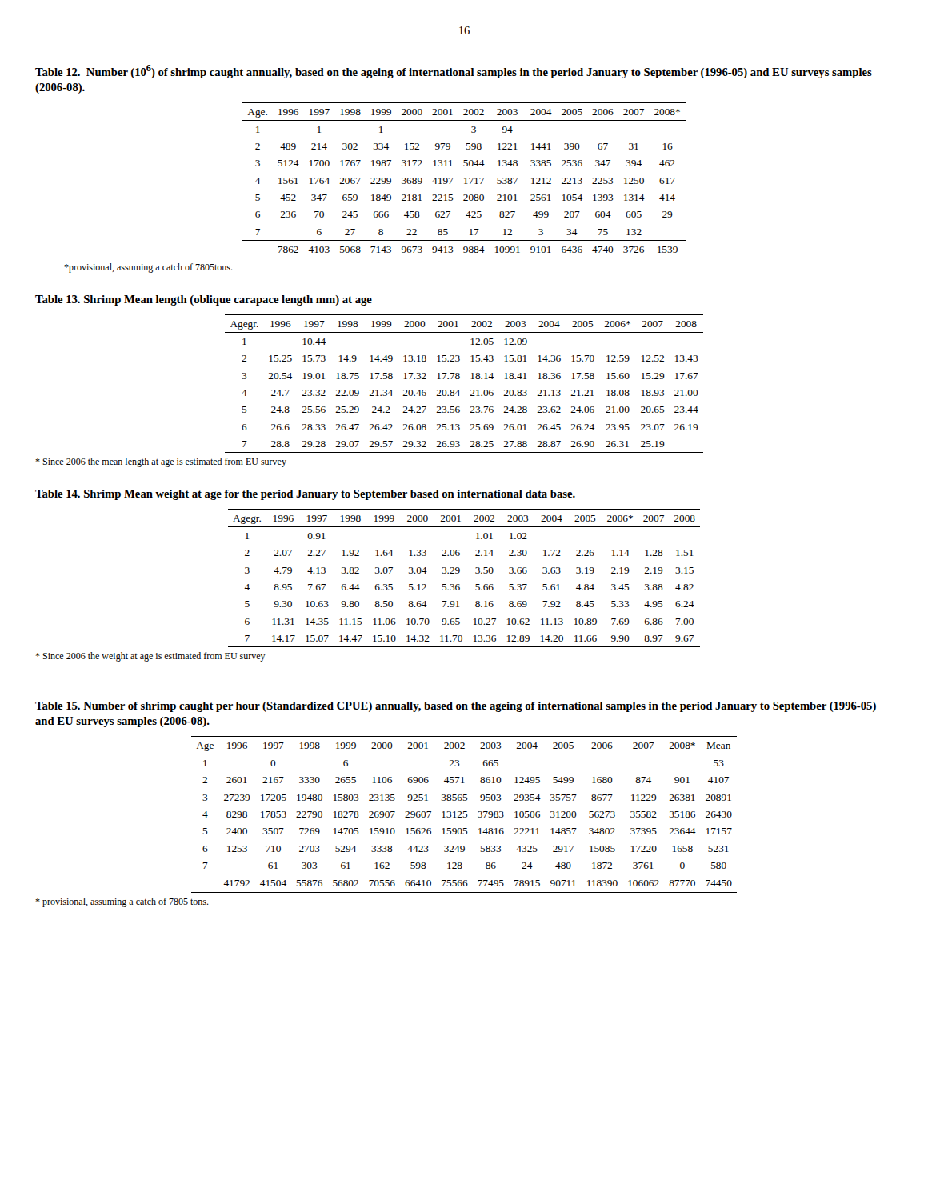16
Table 12. Number (106) of shrimp caught annually, based on the ageing of international samples in the period January to September (1996-05) and EU surveys samples (2006-08).
| Age. | 1996 | 1997 | 1998 | 1999 | 2000 | 2001 | 2002 | 2003 | 2004 | 2005 | 2006 | 2007 | 2008* |
| --- | --- | --- | --- | --- | --- | --- | --- | --- | --- | --- | --- | --- | --- |
| 1 | | 1 | | 1 | | | 3 | 94 | | | | | |
| 2 | 489 | 214 | 302 | 334 | 152 | 979 | 598 | 1221 | 1441 | 390 | 67 | 31 | 16 |
| 3 | 5124 | 1700 | 1767 | 1987 | 3172 | 1311 | 5044 | 1348 | 3385 | 2536 | 347 | 394 | 462 |
| 4 | 1561 | 1764 | 2067 | 2299 | 3689 | 4197 | 1717 | 5387 | 1212 | 2213 | 2253 | 1250 | 617 |
| 5 | 452 | 347 | 659 | 1849 | 2181 | 2215 | 2080 | 2101 | 2561 | 1054 | 1393 | 1314 | 414 |
| 6 | 236 | 70 | 245 | 666 | 458 | 627 | 425 | 827 | 499 | 207 | 604 | 605 | 29 |
| 7 | | 6 | 27 | 8 | 22 | 85 | 17 | 12 | 3 | 34 | 75 | 132 | |
| | 7862 | 4103 | 5068 | 7143 | 9673 | 9413 | 9884 | 10991 | 9101 | 6436 | 4740 | 3726 | 1539 |
*provisional, assuming a catch of 7805tons.
Table 13. Shrimp Mean length (oblique carapace length mm) at age
| Agegr. | 1996 | 1997 | 1998 | 1999 | 2000 | 2001 | 2002 | 2003 | 2004 | 2005 | 2006* | 2007 | 2008 |
| --- | --- | --- | --- | --- | --- | --- | --- | --- | --- | --- | --- | --- | --- |
| 1 | | 10.44 | | | | | 12.05 | 12.09 | | | | | |
| 2 | 15.25 | 15.73 | 14.9 | 14.49 | 13.18 | 15.23 | 15.43 | 15.81 | 14.36 | 15.70 | 12.59 | 12.52 | 13.43 |
| 3 | 20.54 | 19.01 | 18.75 | 17.58 | 17.32 | 17.78 | 18.14 | 18.41 | 18.36 | 17.58 | 15.60 | 15.29 | 17.67 |
| 4 | 24.7 | 23.32 | 22.09 | 21.34 | 20.46 | 20.84 | 21.06 | 20.83 | 21.13 | 21.21 | 18.08 | 18.93 | 21.00 |
| 5 | 24.8 | 25.56 | 25.29 | 24.2 | 24.27 | 23.56 | 23.76 | 24.28 | 23.62 | 24.06 | 21.00 | 20.65 | 23.44 |
| 6 | 26.6 | 28.33 | 26.47 | 26.42 | 26.08 | 25.13 | 25.69 | 26.01 | 26.45 | 26.24 | 23.95 | 23.07 | 26.19 |
| 7 | 28.8 | 29.28 | 29.07 | 29.57 | 29.32 | 26.93 | 28.25 | 27.88 | 28.87 | 26.90 | 26.31 | 25.19 | |
* Since 2006 the mean length at age is estimated from EU survey
Table 14. Shrimp Mean weight at age for the period January to September based on international data base.
| Agegr. | 1996 | 1997 | 1998 | 1999 | 2000 | 2001 | 2002 | 2003 | 2004 | 2005 | 2006* | 2007 | 2008 |
| --- | --- | --- | --- | --- | --- | --- | --- | --- | --- | --- | --- | --- | --- |
| 1 | | 0.91 | | | | | 1.01 | 1.02 | | | | | |
| 2 | 2.07 | 2.27 | 1.92 | 1.64 | 1.33 | 2.06 | 2.14 | 2.30 | 1.72 | 2.26 | 1.14 | 1.28 | 1.51 |
| 3 | 4.79 | 4.13 | 3.82 | 3.07 | 3.04 | 3.29 | 3.50 | 3.66 | 3.63 | 3.19 | 2.19 | 2.19 | 3.15 |
| 4 | 8.95 | 7.67 | 6.44 | 6.35 | 5.12 | 5.36 | 5.66 | 5.37 | 5.61 | 4.84 | 3.45 | 3.88 | 4.82 |
| 5 | 9.30 | 10.63 | 9.80 | 8.50 | 8.64 | 7.91 | 8.16 | 8.69 | 7.92 | 8.45 | 5.33 | 4.95 | 6.24 |
| 6 | 11.31 | 14.35 | 11.15 | 11.06 | 10.70 | 9.65 | 10.27 | 10.62 | 11.13 | 10.89 | 7.69 | 6.86 | 7.00 |
| 7 | 14.17 | 15.07 | 14.47 | 15.10 | 14.32 | 11.70 | 13.36 | 12.89 | 14.20 | 11.66 | 9.90 | 8.97 | 9.67 |
* Since 2006 the weight at age is estimated from EU survey
Table 15. Number of shrimp caught per hour (Standardized CPUE) annually, based on the ageing of international samples in the period January to September (1996-05) and EU surveys samples (2006-08).
| Age | 1996 | 1997 | 1998 | 1999 | 2000 | 2001 | 2002 | 2003 | 2004 | 2005 | 2006 | 2007 | 2008* | Mean |
| --- | --- | --- | --- | --- | --- | --- | --- | --- | --- | --- | --- | --- | --- | --- |
| 1 | | 0 | | 6 | | | 23 | 665 | | | | | | 53 |
| 2 | 2601 | 2167 | 3330 | 2655 | 1106 | 6906 | 4571 | 8610 | 12495 | 5499 | 1680 | 874 | 901 | 4107 |
| 3 | 27239 | 17205 | 19480 | 15803 | 23135 | 9251 | 38565 | 9503 | 29354 | 35757 | 8677 | 11229 | 26381 | 20891 |
| 4 | 8298 | 17853 | 22790 | 18278 | 26907 | 29607 | 13125 | 37983 | 10506 | 31200 | 56273 | 35582 | 35186 | 26430 |
| 5 | 2400 | 3507 | 7269 | 14705 | 15910 | 15626 | 15905 | 14816 | 22211 | 14857 | 34802 | 37395 | 23644 | 17157 |
| 6 | 1253 | 710 | 2703 | 5294 | 3338 | 4423 | 3249 | 5833 | 4325 | 2917 | 15085 | 17220 | 1658 | 5231 |
| 7 | | 61 | 303 | 61 | 162 | 598 | 128 | 86 | 24 | 480 | 1872 | 3761 | 0 | 580 |
| | 41792 | 41504 | 55876 | 56802 | 70556 | 66410 | 75566 | 77495 | 78915 | 90711 | 118390 | 106062 | 87770 | 74450 |
* provisional, assuming a catch of 7805 tons.